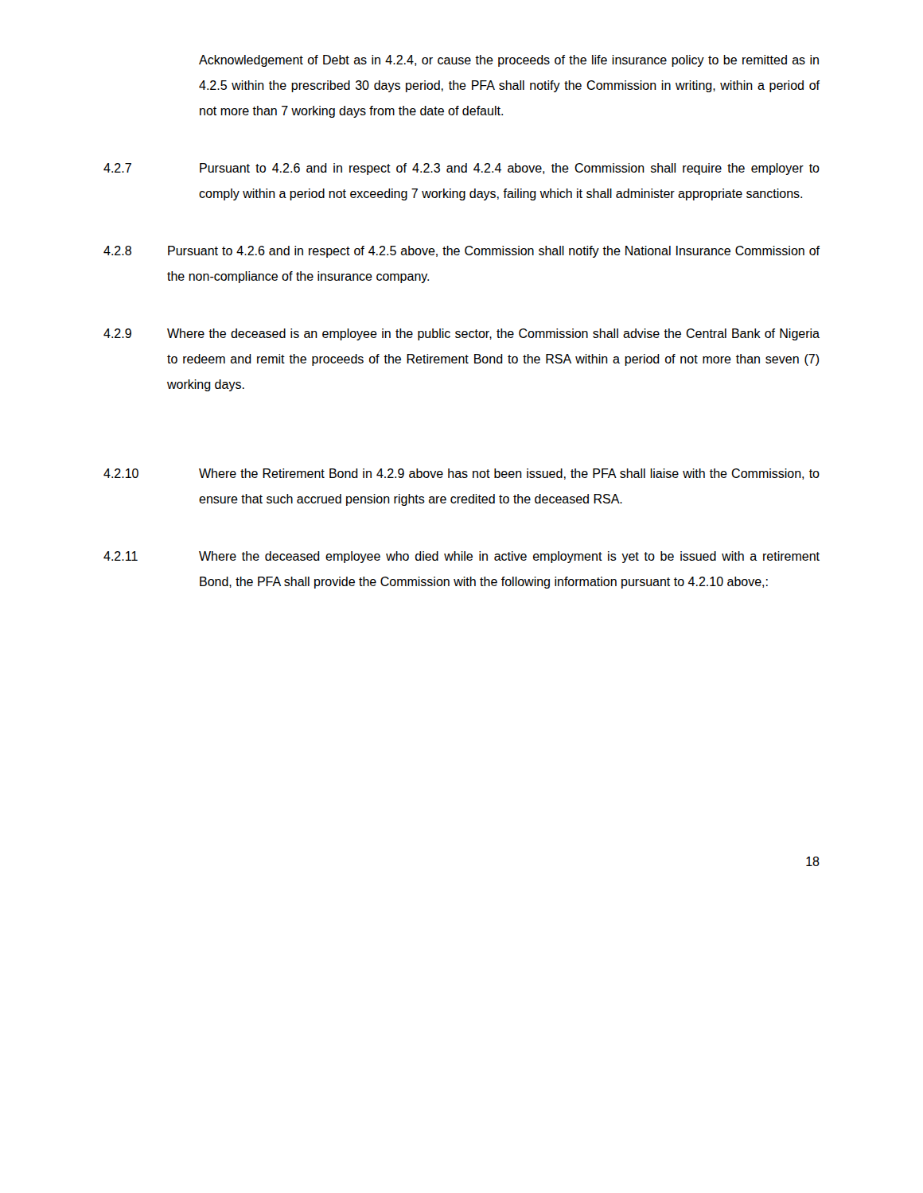Acknowledgement of Debt as in 4.2.4, or cause the proceeds of the life insurance policy to be remitted as in 4.2.5 within the prescribed 30 days period, the PFA shall notify the Commission in writing, within a period of not more than 7 working days from the date of default.
4.2.7
Pursuant to 4.2.6 and in respect of 4.2.3 and 4.2.4 above, the Commission shall require the employer to comply within a period not exceeding 7 working days, failing which it shall administer appropriate sanctions.
4.2.8
Pursuant to 4.2.6 and in respect of 4.2.5 above, the Commission shall notify the National Insurance Commission of the non-compliance of the insurance company.
4.2.9
Where the deceased is an employee in the public sector, the Commission shall advise the Central Bank of Nigeria to redeem and remit the proceeds of the Retirement Bond to the RSA within a period of not more than seven (7) working days.
4.2.10
Where the Retirement Bond in 4.2.9 above has not been issued, the PFA shall liaise with the Commission, to ensure that such accrued pension rights are credited to the deceased RSA.
4.2.11
Where the deceased employee who died while in active employment is yet to be issued with a retirement Bond, the PFA shall provide the Commission with the following information pursuant to 4.2.10 above,:
18